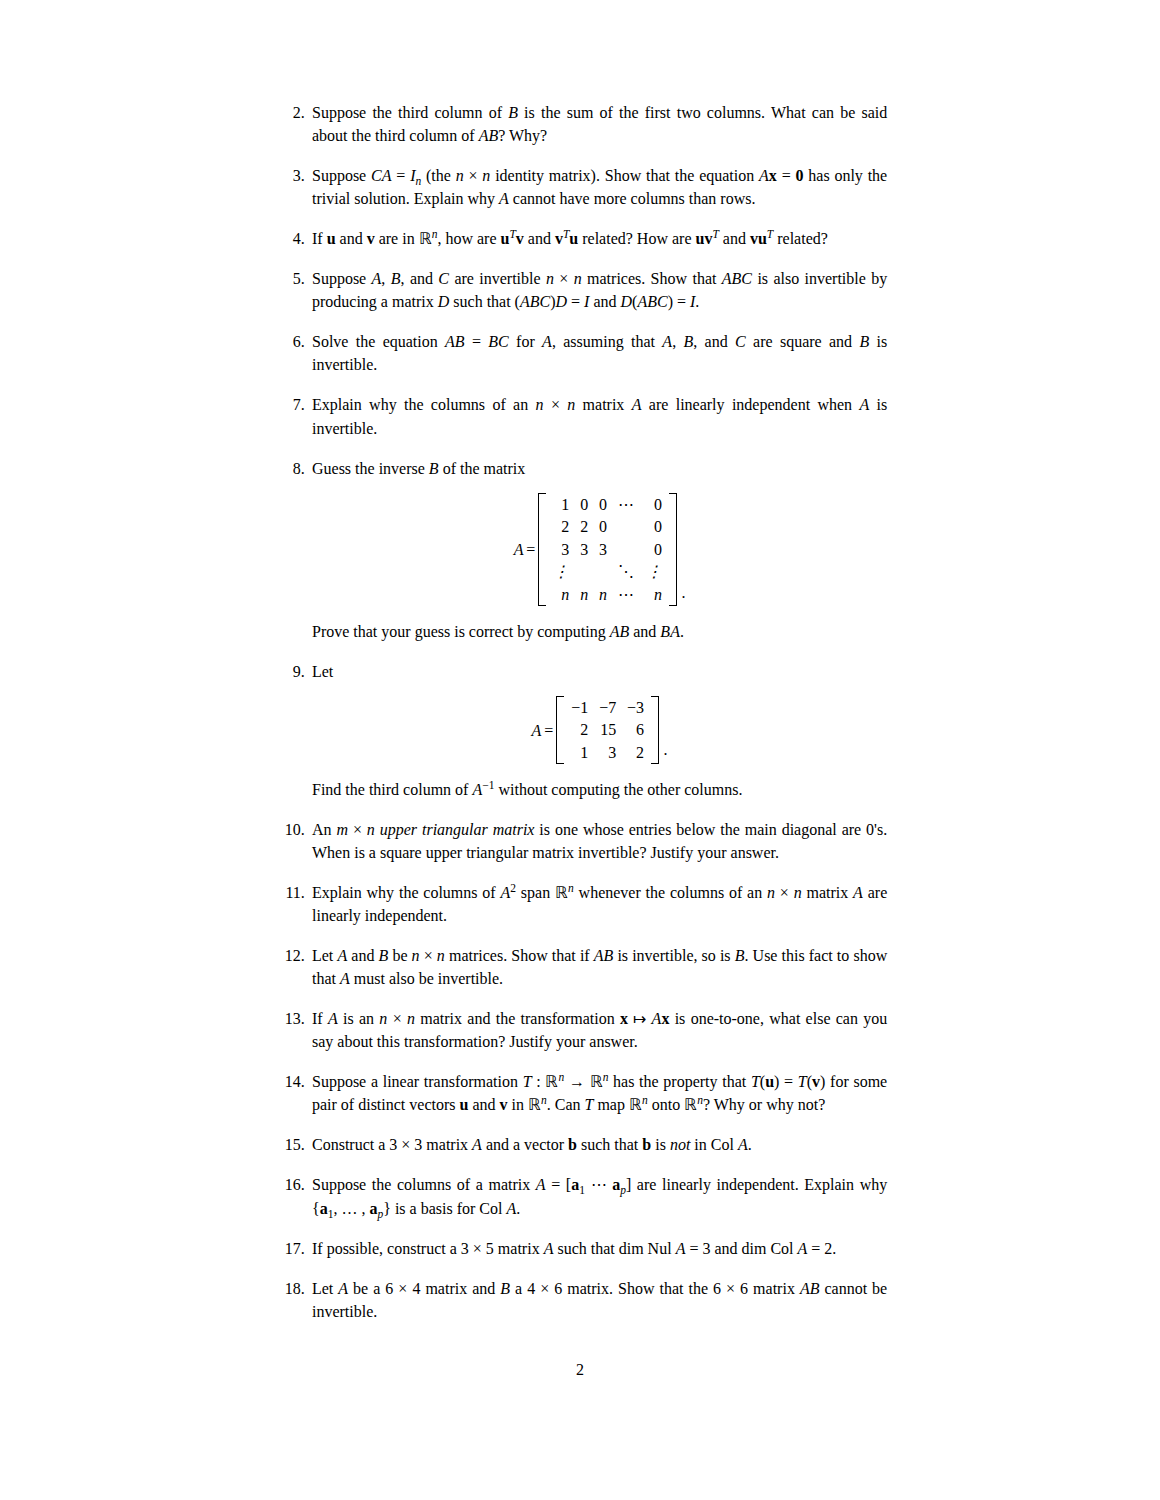Suppose the third column of B is the sum of the first two columns. What can be said about the third column of AB? Why?
Suppose CA = In (the n × n identity matrix). Show that the equation Ax = 0 has only the trivial solution. Explain why A cannot have more columns than rows.
If u and v are in ℝn, how are uTv and vTu related? How are uvT and vuT related?
Suppose A, B, and C are invertible n × n matrices. Show that ABC is also invertible by producing a matrix D such that (ABC)D = I and D(ABC) = I.
Solve the equation AB = BC for A, assuming that A, B, and C are square and B is invertible.
Explain why the columns of an n × n matrix A are linearly independent when A is invertible.
Guess the inverse B of the matrix A =
| 1 | 0 | 0 | ⋯ | 0 |
| 2 | 2 | 0 | | 0 |
| 3 | 3 | 3 | | 0 |
| ⋮ | | | ⋱ | ⋮ |
| n | n | n | ⋯ | n |
.
Prove that your guess is correct by computing AB and BA.
Let A =
| −1 | −7 | −3 |
| 2 | 15 | 6 |
| 1 | 3 | 2 |
.
Find the third column of A−1 without computing the other columns.
An m × n upper triangular matrix is one whose entries below the main diagonal are 0's. When is a square upper triangular matrix invertible? Justify your answer.
Explain why the columns of A2 span ℝn whenever the columns of an n × n matrix A are linearly independent.
Let A and B be n × n matrices. Show that if AB is invertible, so is B. Use this fact to show that A must also be invertible.
If A is an n × n matrix and the transformation x ↦ Ax is one-to-one, what else can you say about this transformation? Justify your answer.
Suppose a linear transformation T : ℝn → ℝn has the property that T(u) = T(v) for some pair of distinct vectors u and v in ℝn. Can T map ℝn onto ℝn? Why or why not?
Construct a 3 × 3 matrix A and a vector b such that b is not in Col A.
Suppose the columns of a matrix A = [a1 ⋯ ap] are linearly independent. Explain why {a1, … , ap} is a basis for Col A.
If possible, construct a 3 × 5 matrix A such that dim Nul A = 3 and dim Col A = 2.
Let A be a 6 × 4 matrix and B a 4 × 6 matrix. Show that the 6 × 6 matrix AB cannot be invertible.
2